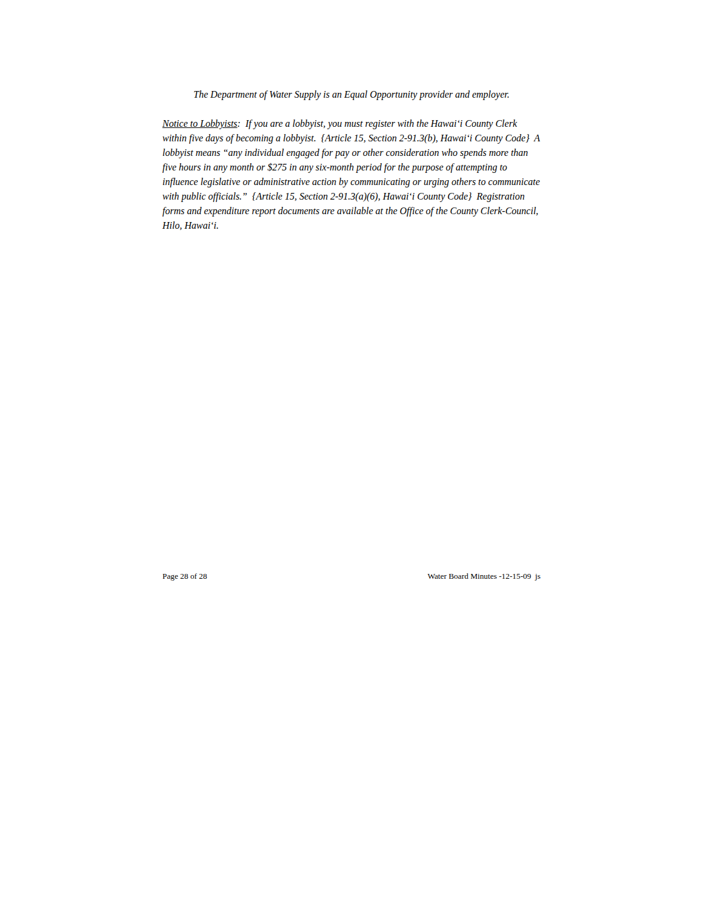The Department of Water Supply is an Equal Opportunity provider and employer.
Notice to Lobbyists: If you are a lobbyist, you must register with the Hawaiʻi County Clerk within five days of becoming a lobbyist. {Article 15, Section 2-91.3(b), Hawaiʻi County Code} A lobbyist means “any individual engaged for pay or other consideration who spends more than five hours in any month or $275 in any six-month period for the purpose of attempting to influence legislative or administrative action by communicating or urging others to communicate with public officials.” {Article 15, Section 2-91.3(a)(6), Hawaiʻi County Code} Registration forms and expenditure report documents are available at the Office of the County Clerk-Council, Hilo, Hawaiʻi.
Page 28 of 28 Water Board Minutes -12-15-09 js